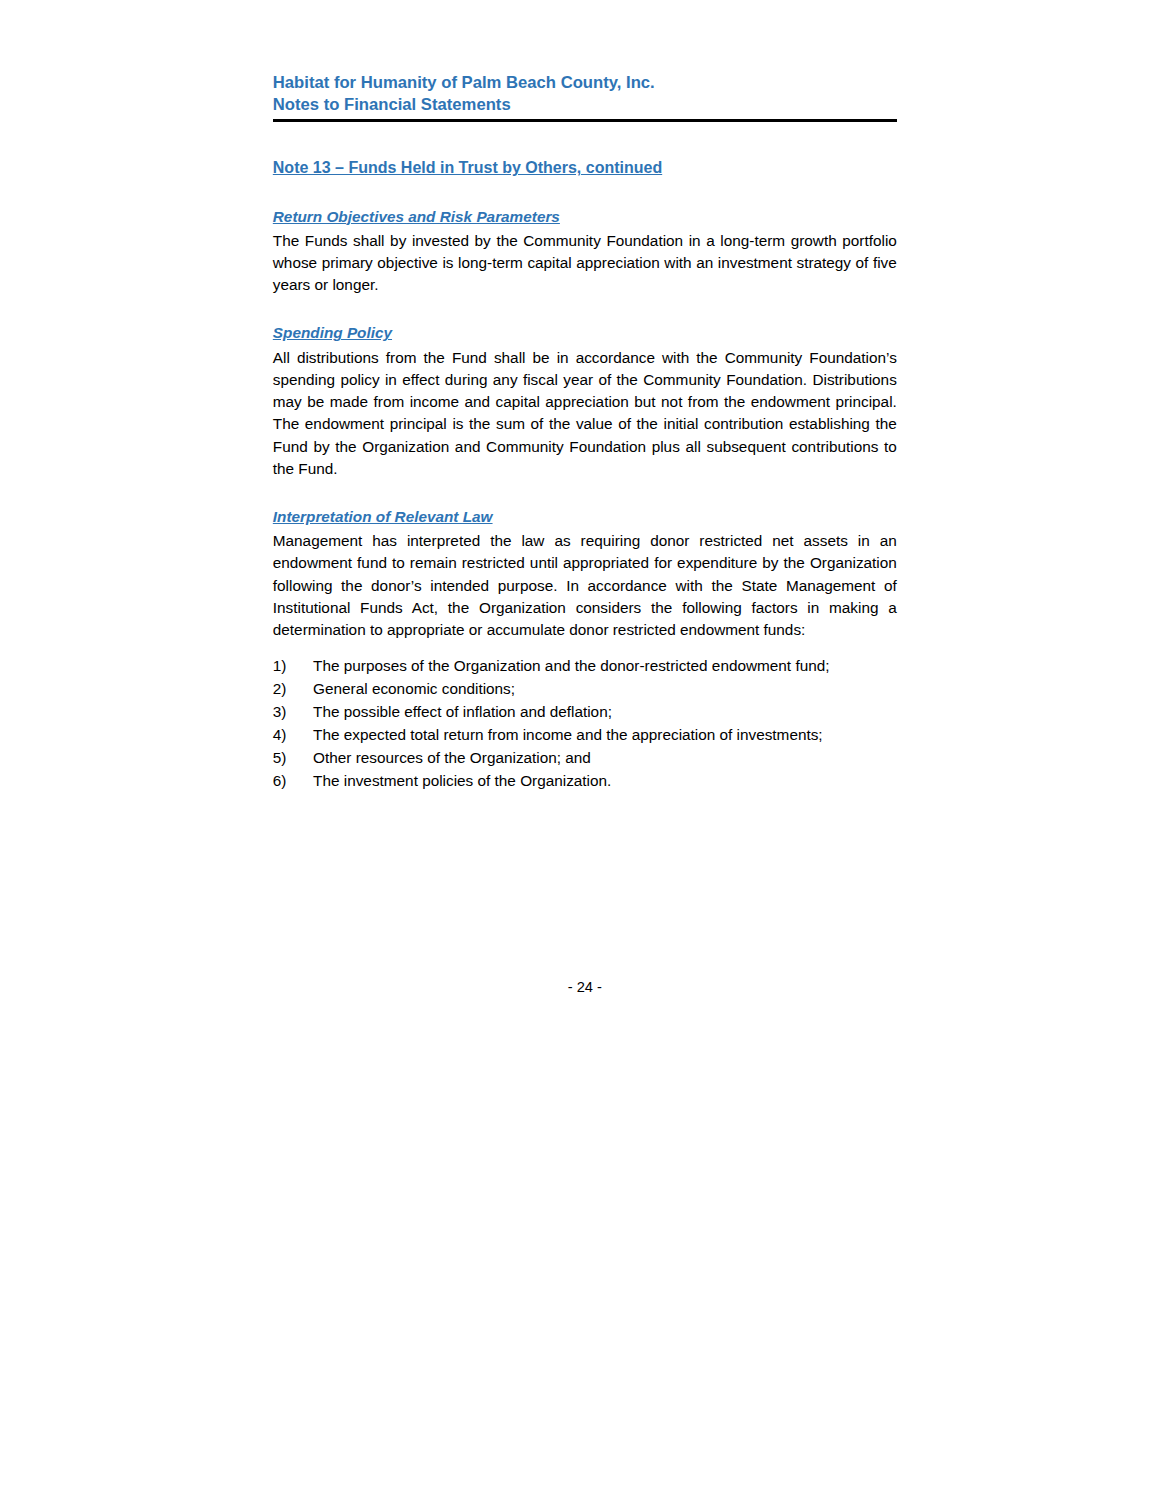Habitat for Humanity of Palm Beach County, Inc. Notes to Financial Statements
Note 13 – Funds Held in Trust by Others, continued
Return Objectives and Risk Parameters
The Funds shall by invested by the Community Foundation in a long-term growth portfolio whose primary objective is long-term capital appreciation with an investment strategy of five years or longer.
Spending Policy
All distributions from the Fund shall be in accordance with the Community Foundation’s spending policy in effect during any fiscal year of the Community Foundation. Distributions may be made from income and capital appreciation but not from the endowment principal. The endowment principal is the sum of the value of the initial contribution establishing the Fund by the Organization and Community Foundation plus all subsequent contributions to the Fund.
Interpretation of Relevant Law
Management has interpreted the law as requiring donor restricted net assets in an endowment fund to remain restricted until appropriated for expenditure by the Organization following the donor’s intended purpose. In accordance with the State Management of Institutional Funds Act, the Organization considers the following factors in making a determination to appropriate or accumulate donor restricted endowment funds:
The purposes of the Organization and the donor-restricted endowment fund;
General economic conditions;
The possible effect of inflation and deflation;
The expected total return from income and the appreciation of investments;
Other resources of the Organization; and
The investment policies of the Organization.
- 24 -